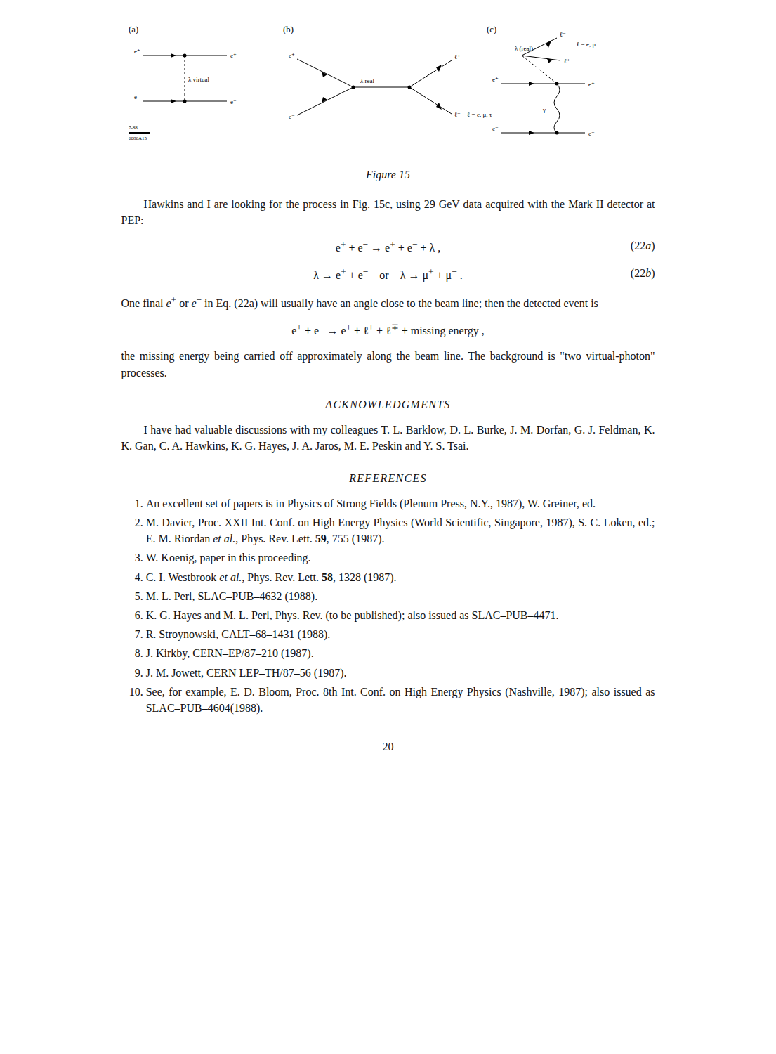(a) e⁺ e⁺ e⁻ e⁻ λ virtual 7-88 6086A15 (b) e⁺ e⁻ λ real ℓ⁺ ℓ⁻ ℓ = e, μ, τ (c) e⁺ e⁺ e⁻ e⁻ γ λ (real) ℓ⁻ ℓ⁺ ℓ = e, μ
Figure 15
Hawkins and I are looking for the process in Fig. 15c, using 29 GeV data acquired with the Mark II detector at PEP:
e+ + e− → e+ + e− + λ , (22a)
λ → e+ + e− or λ → μ+ + μ− . (22b)
One final e+ or e− in Eq. (22a) will usually have an angle close to the beam line; then the detected event is
e+ + e− → e± + ℓ± + ℓ∓ + missing energy ,
the missing energy being carried off approximately along the beam line. The background is "two virtual-photon" processes.
ACKNOWLEDGMENTS
I have had valuable discussions with my colleagues T. L. Barklow, D. L. Burke, J. M. Dorfan, G. J. Feldman, K. K. Gan, C. A. Hawkins, K. G. Hayes, J. A. Jaros, M. E. Peskin and Y. S. Tsai.
REFERENCES
An excellent set of papers is in Physics of Strong Fields (Plenum Press, N.Y., 1987), W. Greiner, ed.
M. Davier, Proc. XXII Int. Conf. on High Energy Physics (World Scientific, Singapore, 1987), S. C. Loken, ed.; E. M. Riordan et al., Phys. Rev. Lett. 59, 755 (1987).
W. Koenig, paper in this proceeding.
C. I. Westbrook et al., Phys. Rev. Lett. 58, 1328 (1987).
M. L. Perl, SLAC–PUB–4632 (1988).
K. G. Hayes and M. L. Perl, Phys. Rev. (to be published); also issued as SLAC–PUB–4471.
R. Stroynowski, CALT–68–1431 (1988).
J. Kirkby, CERN–EP/87–210 (1987).
J. M. Jowett, CERN LEP–TH/87–56 (1987).
See, for example, E. D. Bloom, Proc. 8th Int. Conf. on High Energy Physics (Nashville, 1987); also issued as SLAC–PUB–4604(1988).
20